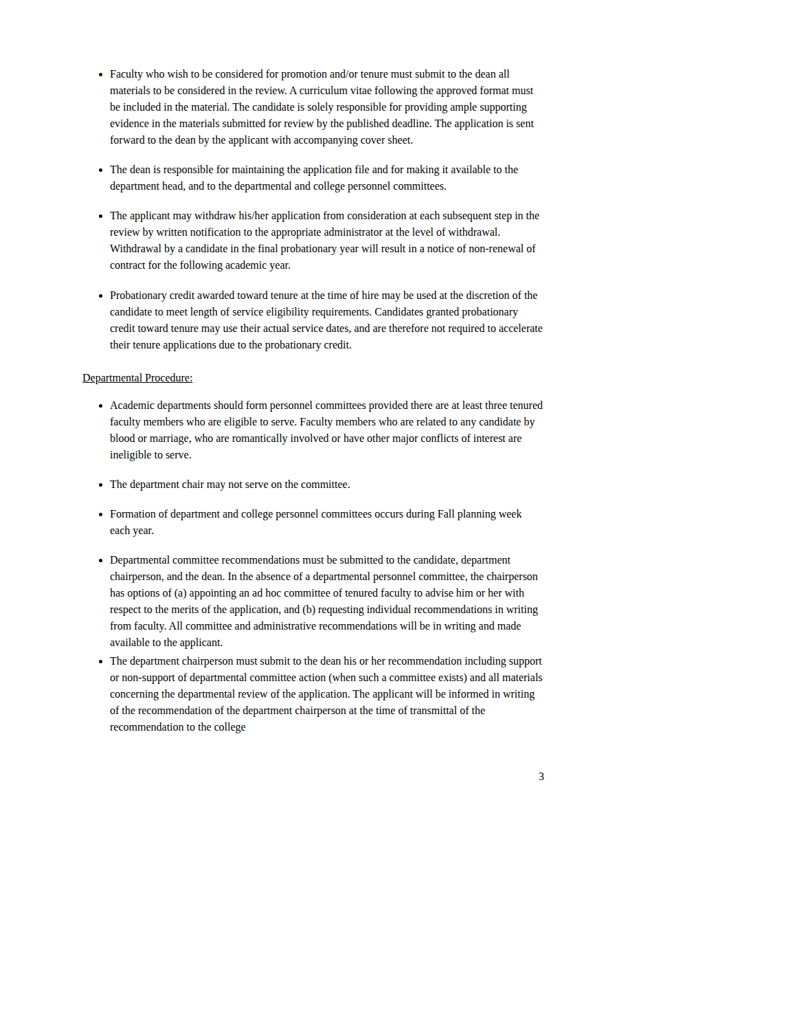Faculty who wish to be considered for promotion and/or tenure must submit to the dean all materials to be considered in the review. A curriculum vitae following the approved format must be included in the material. The candidate is solely responsible for providing ample supporting evidence in the materials submitted for review by the published deadline. The application is sent forward to the dean by the applicant with accompanying cover sheet.
The dean is responsible for maintaining the application file and for making it available to the department head, and to the departmental and college personnel committees.
The applicant may withdraw his/her application from consideration at each subsequent step in the review by written notification to the appropriate administrator at the level of withdrawal. Withdrawal by a candidate in the final probationary year will result in a notice of non-renewal of contract for the following academic year.
Probationary credit awarded toward tenure at the time of hire may be used at the discretion of the candidate to meet length of service eligibility requirements. Candidates granted probationary credit toward tenure may use their actual service dates, and are therefore not required to accelerate their tenure applications due to the probationary credit.
Departmental Procedure:
Academic departments should form personnel committees provided there are at least three tenured faculty members who are eligible to serve. Faculty members who are related to any candidate by blood or marriage, who are romantically involved or have other major conflicts of interest are ineligible to serve.
The department chair may not serve on the committee.
Formation of department and college personnel committees occurs during Fall planning week each year.
Departmental committee recommendations must be submitted to the candidate, department chairperson, and the dean. In the absence of a departmental personnel committee, the chairperson has options of (a) appointing an ad hoc committee of tenured faculty to advise him or her with respect to the merits of the application, and (b) requesting individual recommendations in writing from faculty. All committee and administrative recommendations will be in writing and made available to the applicant.
The department chairperson must submit to the dean his or her recommendation including support or non-support of departmental committee action (when such a committee exists) and all materials concerning the departmental review of the application. The applicant will be informed in writing of the recommendation of the department chairperson at the time of transmittal of the recommendation to the college
3